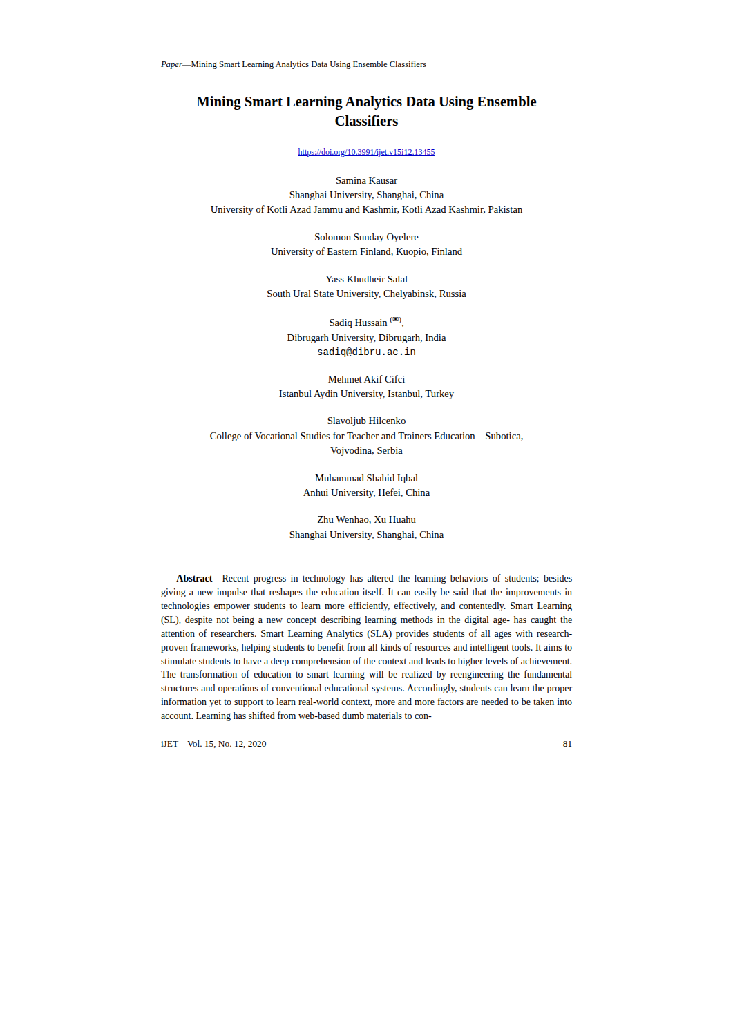Paper—Mining Smart Learning Analytics Data Using Ensemble Classifiers
Mining Smart Learning Analytics Data Using Ensemble
Classifiers
https://doi.org/10.3991/ijet.v15i12.13455
Samina Kausar Shanghai University, Shanghai, China University of Kotli Azad Jammu and Kashmir, Kotli Azad Kashmir, Pakistan
Solomon Sunday Oyelere University of Eastern Finland, Kuopio, Finland
Yass Khudheir Salal South Ural State University, Chelyabinsk, Russia
Sadiq Hussain (✉), Dibrugarh University, Dibrugarh, India sadiq@dibru.ac.in
Mehmet Akif Cifci Istanbul Aydin University, Istanbul, Turkey
Slavoljub Hilcenko College of Vocational Studies for Teacher and Trainers Education – Subotica,
Vojvodina, Serbia
Muhammad Shahid Iqbal Anhui University, Hefei, China
Zhu Wenhao, Xu Huahu Shanghai University, Shanghai, China
Abstract—Recent progress in technology has altered the learning behaviors of students; besides giving a new impulse that reshapes the education itself. It can easily be said that the improvements in technologies empower students to learn more efficiently, effectively, and contentedly. Smart Learning (SL), despite not being a new concept describing learning methods in the digital age- has caught the attention of researchers. Smart Learning Analytics (SLA) provides students of all ages with research-proven frameworks, helping students to benefit from all kinds of resources and intelligent tools. It aims to stimulate students to have a deep comprehension of the context and leads to higher levels of achievement. The transformation of education to smart learning will be realized by reengineering the fundamental structures and operations of conventional educational systems. Accordingly, students can learn the proper information yet to support to learn real-world context, more and more factors are needed to be taken into account. Learning has shifted from web-based dumb materials to con-
iJET – Vol. 15, No. 12, 2020 81